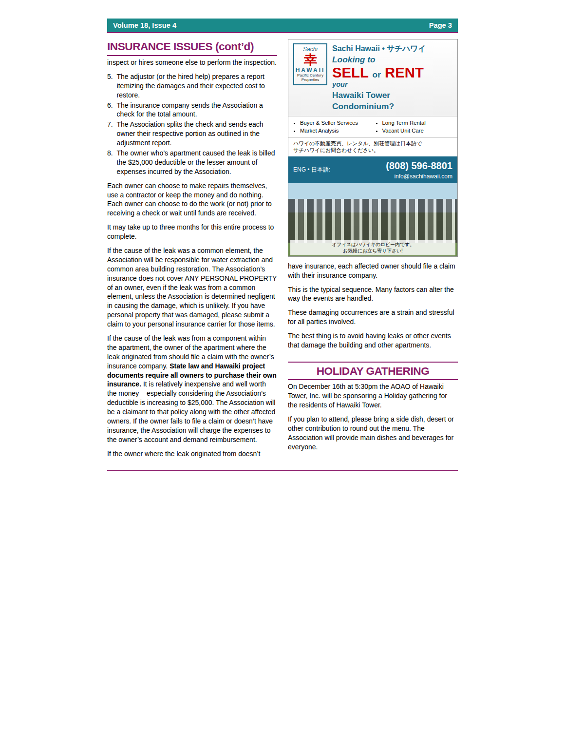Volume 18, Issue 4 Page 3
INSURANCE ISSUES (cont’d)
inspect or hires someone else to perform the inspection.
5. The adjustor (or the hired help) prepares a report itemizing the damages and their expected cost to restore.
6. The insurance company sends the Association a check for the total amount.
7. The Association splits the check and sends each owner their respective portion as outlined in the adjustment report.
8. The owner who’s apartment caused the leak is billed the $25,000 deductible or the lesser amount of expenses incurred by the Association.
Each owner can choose to make repairs themselves, use a contractor or keep the money and do nothing. Each owner can choose to do the work (or not) prior to receiving a check or wait until funds are received.
It may take up to three months for this entire process to complete.
If the cause of the leak was a common element, the Association will be responsible for water extraction and common area building restoration. The Association’s insurance does not cover ANY PERSONAL PROPERTY of an owner, even if the leak was from a common element, unless the Association is determined negligent in causing the damage, which is unlikely. If you have personal property that was damaged, please submit a claim to your personal insurance carrier for those items.
If the cause of the leak was from a component within the apartment, the owner of the apartment where the leak originated from should file a claim with the owner’s insurance company. State law and Hawaiki project documents require all owners to purchase their own insurance. It is relatively inexpensive and well worth the money – especially considering the Association’s deductible is increasing to $25,000. The Association will be a claimant to that policy along with the other affected owners. If the owner fails to file a claim or doesn’t have insurance, the Association will charge the expenses to the owner’s account and demand reimbursement.
If the owner where the leak originated from doesn’t
Sachi
幸
HAWAII
Pacific Century Properties
Sachi Hawaii • サチハワイ
Looking to
SELL or RENT
your
Hawaiki Tower Condominium?
Buyer & Seller Services
Market Analysis
Long Term Rental
Vacant Unit Care
ハワイの不動産売買、レンタル、別荘管理は日本語で
サチハワイにお問合わせください。
ENG • 日本語:
(808) 596-8801
info@sachihawaii.com
オフィスはハワイキのロビー内です。
お気軽にお立ち寄り下さい!
have insurance, each affected owner should file a claim with their insurance company.
This is the typical sequence. Many factors can alter the way the events are handled.
These damaging occurrences are a strain and stressful for all parties involved.
The best thing is to avoid having leaks or other events that damage the building and other apartments.
HOLIDAY GATHERING
On December 16th at 5:30pm the AOAO of Hawaiki Tower, Inc. will be sponsoring a Holiday gathering for the residents of Hawaiki Tower.
If you plan to attend, please bring a side dish, desert or other contribution to round out the menu. The Association will provide main dishes and beverages for everyone.